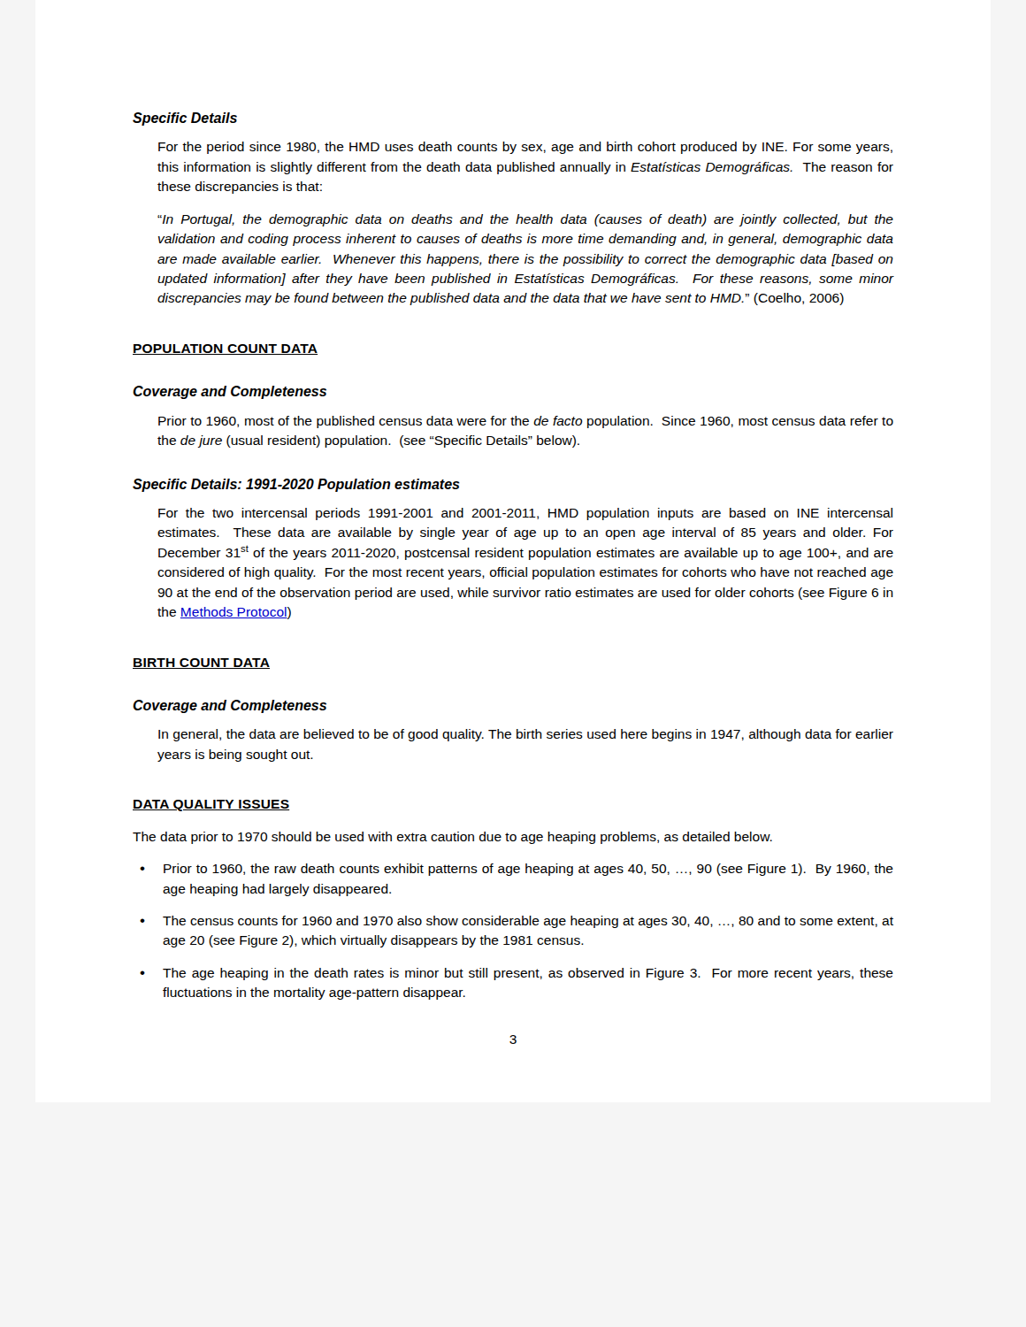Specific Details
For the period since 1980, the HMD uses death counts by sex, age and birth cohort produced by INE. For some years, this information is slightly different from the death data published annually in Estatísticas Demográficas. The reason for these discrepancies is that:
“In Portugal, the demographic data on deaths and the health data (causes of death) are jointly collected, but the validation and coding process inherent to causes of deaths is more time demanding and, in general, demographic data are made available earlier. Whenever this happens, there is the possibility to correct the demographic data [based on updated information] after they have been published in Estatísticas Demográficas. For these reasons, some minor discrepancies may be found between the published data and the data that we have sent to HMD.” (Coelho, 2006)
Population Count Data
Coverage and Completeness
Prior to 1960, most of the published census data were for the de facto population. Since 1960, most census data refer to the de jure (usual resident) population. (see “Specific Details” below).
Specific Details: 1991-2020 Population estimates
For the two intercensal periods 1991-2001 and 2001-2011, HMD population inputs are based on INE intercensal estimates. These data are available by single year of age up to an open age interval of 85 years and older. For December 31st of the years 2011-2020, postcensal resident population estimates are available up to age 100+, and are considered of high quality. For the most recent years, official population estimates for cohorts who have not reached age 90 at the end of the observation period are used, while survivor ratio estimates are used for older cohorts (see Figure 6 in the Methods Protocol)
Birth Count Data
Coverage and Completeness
In general, the data are believed to be of good quality. The birth series used here begins in 1947, although data for earlier years is being sought out.
Data Quality Issues
The data prior to 1970 should be used with extra caution due to age heaping problems, as detailed below.
Prior to 1960, the raw death counts exhibit patterns of age heaping at ages 40, 50, …, 90 (see Figure 1). By 1960, the age heaping had largely disappeared.
The census counts for 1960 and 1970 also show considerable age heaping at ages 30, 40, …, 80 and to some extent, at age 20 (see Figure 2), which virtually disappears by the 1981 census.
The age heaping in the death rates is minor but still present, as observed in Figure 3. For more recent years, these fluctuations in the mortality age-pattern disappear.
3